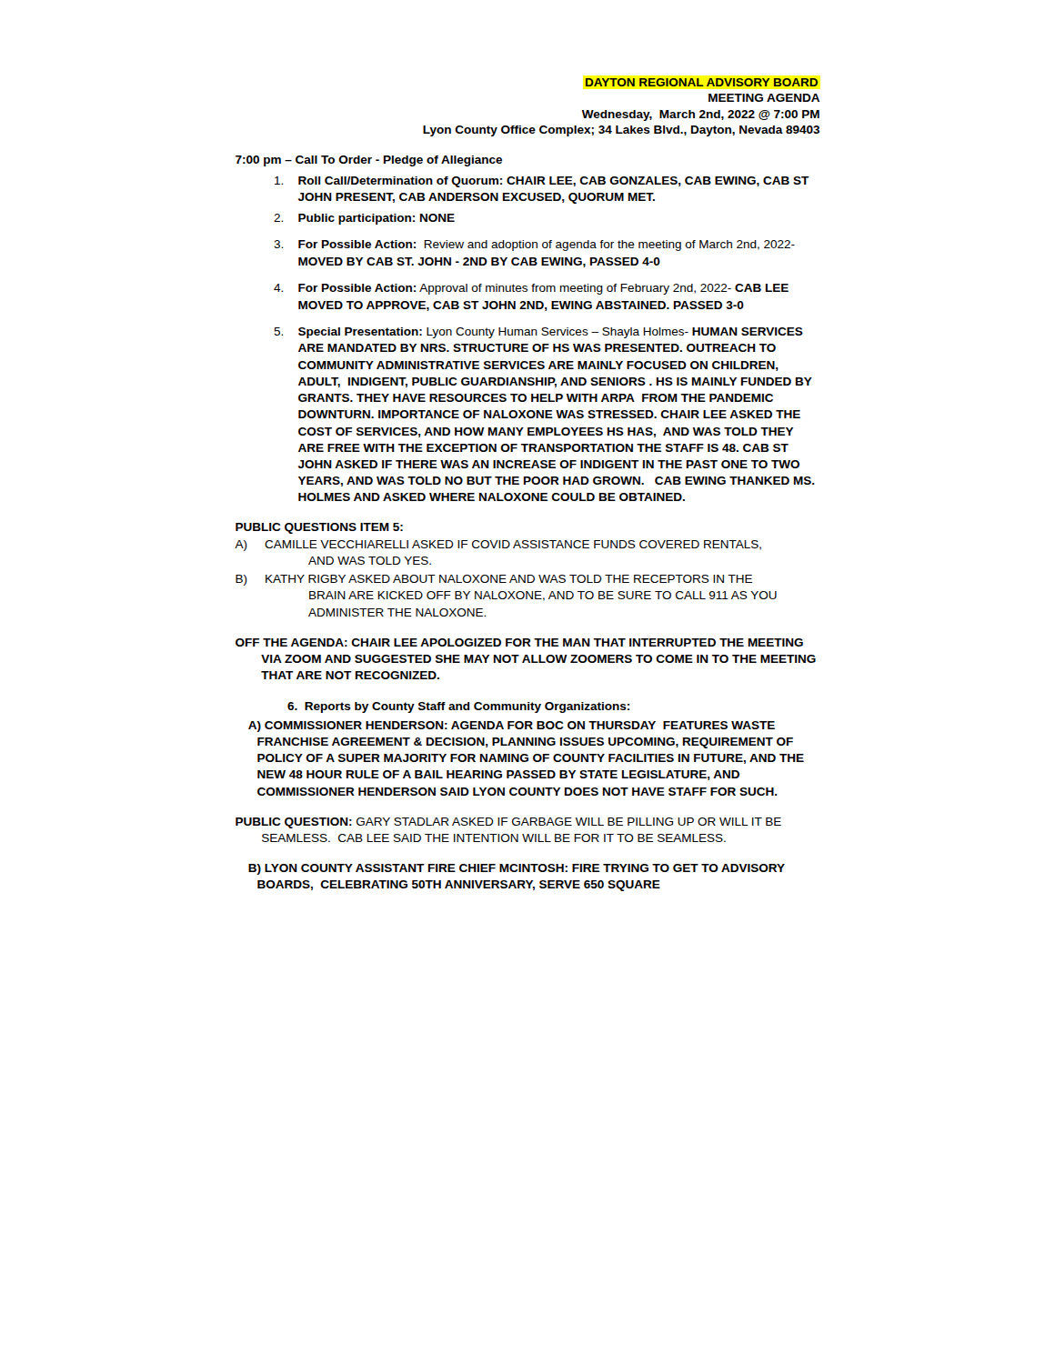DAYTON REGIONAL ADVISORY BOARD
MEETING AGENDA
Wednesday, March 2nd, 2022 @ 7:00 PM
Lyon County Office Complex; 34 Lakes Blvd., Dayton, Nevada 89403
7:00 pm – Call To Order - Pledge of Allegiance
Roll Call/Determination of Quorum: CHAIR LEE, CAB GONZALES, CAB EWING, CAB ST JOHN PRESENT, CAB ANDERSON EXCUSED, QUORUM MET.
Public participation: NONE
For Possible Action: Review and adoption of agenda for the meeting of March 2nd, 2022- MOVED BY CAB ST. JOHN - 2ND BY CAB EWING, PASSED 4-0
For Possible Action: Approval of minutes from meeting of February 2nd, 2022- CAB LEE MOVED TO APPROVE, CAB ST JOHN 2ND, EWING ABSTAINED. PASSED 3-0
Special Presentation: Lyon County Human Services – Shayla Holmes- HUMAN SERVICES ARE MANDATED BY NRS. STRUCTURE OF HS WAS PRESENTED. OUTREACH TO COMMUNITY ADMINISTRATIVE SERVICES ARE MAINLY FOCUSED ON CHILDREN, ADULT, INDIGENT, PUBLIC GUARDIANSHIP, AND SENIORS . HS IS MAINLY FUNDED BY GRANTS. THEY HAVE RESOURCES TO HELP WITH ARPA FROM THE PANDEMIC DOWNTURN. IMPORTANCE OF NALOXONE WAS STRESSED. CHAIR LEE ASKED THE COST OF SERVICES, AND HOW MANY EMPLOYEES HS HAS, AND WAS TOLD THEY ARE FREE WITH THE EXCEPTION OF TRANSPORTATION THE STAFF IS 48. CAB ST JOHN ASKED IF THERE WAS AN INCREASE OF INDIGENT IN THE PAST ONE TO TWO YEARS, AND WAS TOLD NO BUT THE POOR HAD GROWN. CAB EWING THANKED MS. HOLMES AND ASKED WHERE NALOXONE COULD BE OBTAINED.
PUBLIC QUESTIONS ITEM 5:
A) CAMILLE VECCHIARELLI ASKED IF COVID ASSISTANCE FUNDS COVERED RENTALS, AND WAS TOLD YES.
B) KATHY RIGBY ASKED ABOUT NALOXONE AND WAS TOLD THE RECEPTORS IN THE BRAIN ARE KICKED OFF BY NALOXONE, AND TO BE SURE TO CALL 911 AS YOU ADMINISTER THE NALOXONE.
OFF THE AGENDA: CHAIR LEE APOLOGIZED FOR THE MAN THAT INTERRUPTED THE MEETING VIA ZOOM AND SUGGESTED SHE MAY NOT ALLOW ZOOMERS TO COME IN TO THE MEETING THAT ARE NOT RECOGNIZED.
6. Reports by County Staff and Community Organizations:
A) COMMISSIONER HENDERSON: AGENDA FOR BOC ON THURSDAY FEATURES WASTE FRANCHISE AGREEMENT & DECISION, PLANNING ISSUES UPCOMING, REQUIREMENT OF POLICY OF A SUPER MAJORITY FOR NAMING OF COUNTY FACILITIES IN FUTURE, AND THE NEW 48 HOUR RULE OF A BAIL HEARING PASSED BY STATE LEGISLATURE, AND COMMISSIONER HENDERSON SAID LYON COUNTY DOES NOT HAVE STAFF FOR SUCH.
PUBLIC QUESTION: GARY STADLAR ASKED IF GARBAGE WILL BE PILLING UP OR WILL IT BE SEAMLESS. CAB LEE SAID THE INTENTION WILL BE FOR IT TO BE SEAMLESS.
B) LYON COUNTY ASSISTANT FIRE CHIEF MCINTOSH: FIRE TRYING TO GET TO ADVISORY BOARDS, CELEBRATING 50TH ANNIVERSARY, SERVE 650 SQUARE